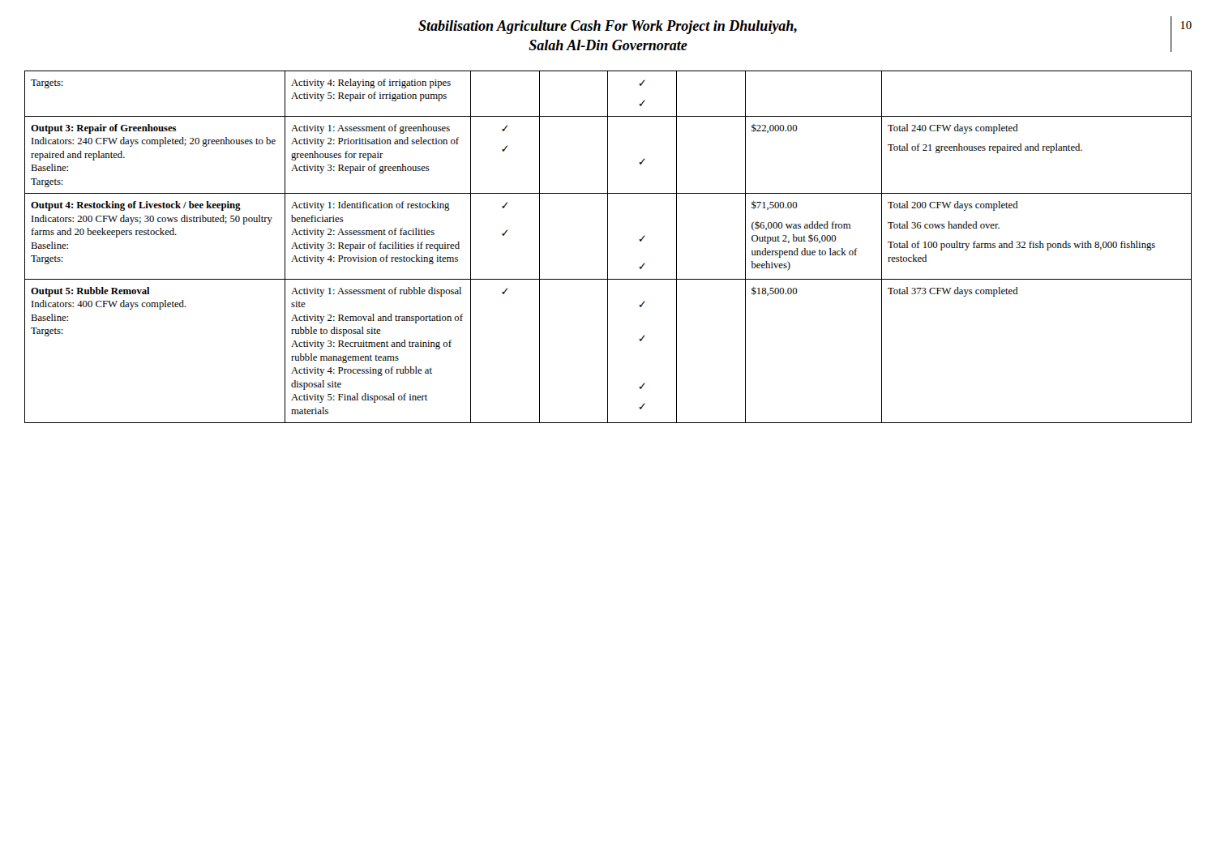Stabilisation Agriculture Cash For Work Project in Dhuluiyah,
Salah Al-Din Governorate
10
| Targets: | Activity 4: Relaying of irrigation pipes Activity 5: Repair of irrigation pumps | | | ✓ ✓ | | | |
| Output 3: Repair of Greenhouses Indicators: 240 CFW days completed; 20 greenhouses to be repaired and replanted. Baseline: Targets: | Activity 1: Assessment of greenhouses Activity 2: Prioritisation and selection of greenhouses for repair Activity 3: Repair of greenhouses | ✓ ✓ | | ✓ | | $22,000.00 | Total 240 CFW days completed Total of 21 greenhouses repaired and replanted. |
| Output 4: Restocking of Livestock / bee keeping Indicators: 200 CFW days; 30 cows distributed; 50 poultry farms and 20 beekeepers restocked. Baseline: Targets: | Activity 1: Identification of restocking beneficiaries Activity 2: Assessment of facilities Activity 3: Repair of facilities if required Activity 4: Provision of restocking items | ✓ ✓ | | ✓ ✓ | | $71,500.00 ($6,000 was added from Output 2, but $6,000 underspend due to lack of beehives) | Total 200 CFW days completed Total 36 cows handed over. Total of 100 poultry farms and 32 fish ponds with 8,000 fishlings restocked |
| Output 5: Rubble Removal Indicators: 400 CFW days completed. Baseline: Targets: | Activity 1: Assessment of rubble disposal site Activity 2: Removal and transportation of rubble to disposal site Activity 3: Recruitment and training of rubble management teams Activity 4: Processing of rubble at disposal site Activity 5: Final disposal of inert materials | ✓ | | ✓ ✓ ✓ ✓ | | $18,500.00 | Total 373 CFW days completed |